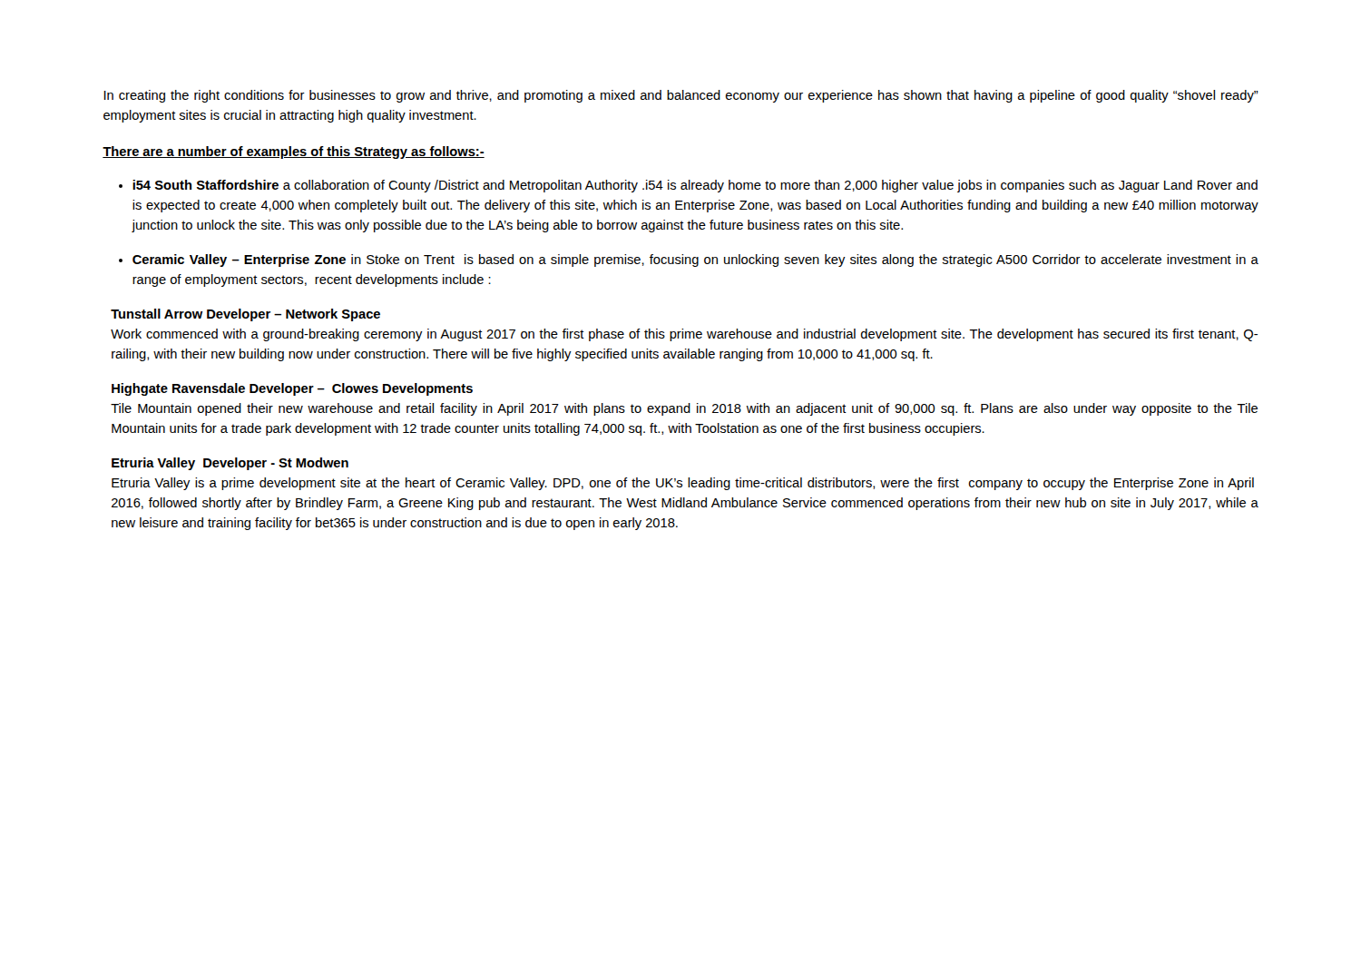In creating the right conditions for businesses to grow and thrive, and promoting a mixed and balanced economy our experience has shown that having a pipeline of good quality “shovel ready” employment sites is crucial in attracting high quality investment.
There are a number of examples of this Strategy as follows:-
i54 South Staffordshire a collaboration of County /District and Metropolitan Authority .i54 is already home to more than 2,000 higher value jobs in companies such as Jaguar Land Rover and is expected to create 4,000 when completely built out. The delivery of this site, which is an Enterprise Zone, was based on Local Authorities funding and building a new £40 million motorway junction to unlock the site. This was only possible due to the LA’s being able to borrow against the future business rates on this site.
Ceramic Valley – Enterprise Zone in Stoke on Trent is based on a simple premise, focusing on unlocking seven key sites along the strategic A500 Corridor to accelerate investment in a range of employment sectors, recent developments include :
Tunstall Arrow Developer – Network Space
Work commenced with a ground-breaking ceremony in August 2017 on the first phase of this prime warehouse and industrial development site. The development has secured its first tenant, Q-railing, with their new building now under construction. There will be five highly specified units available ranging from 10,000 to 41,000 sq. ft.
Highgate Ravensdale Developer – Clowes Developments
Tile Mountain opened their new warehouse and retail facility in April 2017 with plans to expand in 2018 with an adjacent unit of 90,000 sq. ft. Plans are also under way opposite to the Tile Mountain units for a trade park development with 12 trade counter units totalling 74,000 sq. ft., with Toolstation as one of the first business occupiers.
Etruria Valley Developer - St Modwen
Etruria Valley is a prime development site at the heart of Ceramic Valley. DPD, one of the UK’s leading time-critical distributors, were the first company to occupy the Enterprise Zone in April 2016, followed shortly after by Brindley Farm, a Greene King pub and restaurant. The West Midland Ambulance Service commenced operations from their new hub on site in July 2017, while a new leisure and training facility for bet365 is under construction and is due to open in early 2018.